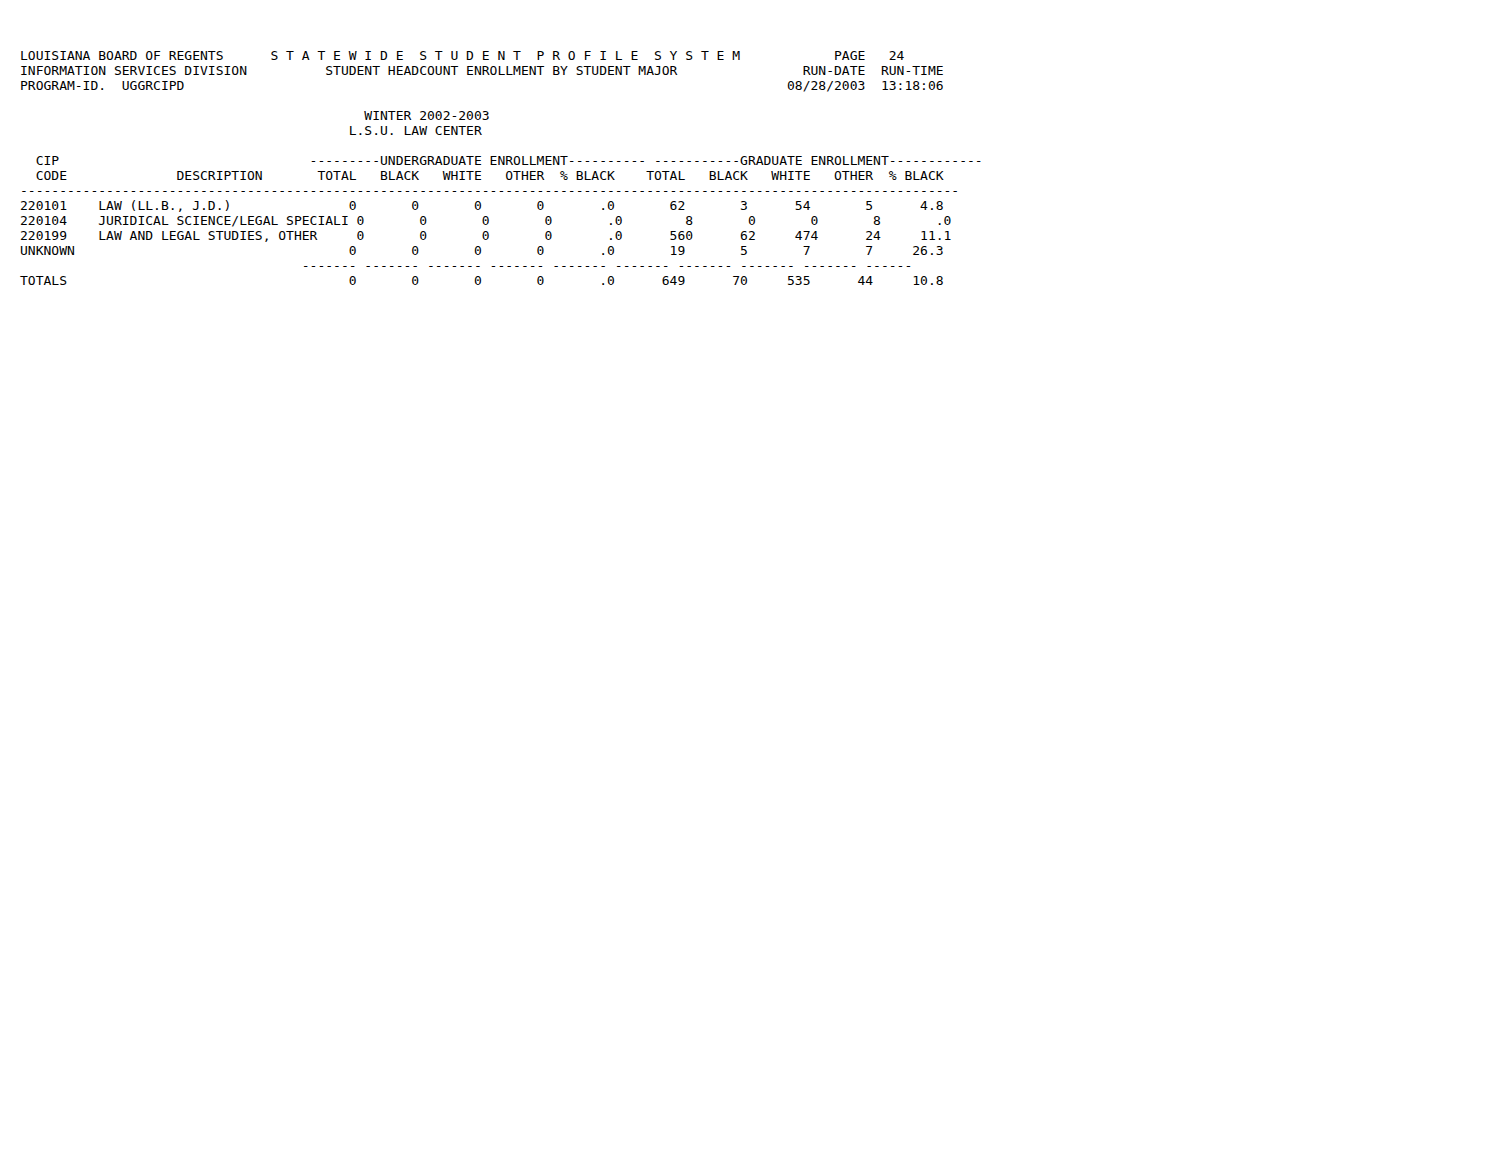LOUISIANA BOARD OF REGENTS      S T A T E W I D E  S T U D E N T  P R O F I L E  S Y S T E M            PAGE   24
INFORMATION SERVICES DIVISION          STUDENT HEADCOUNT ENROLLMENT BY STUDENT MAJOR                RUN-DATE  RUN-TIME
PROGRAM-ID.  UGGRCIPD                                                                             08/28/2003  13:18:06

                                            WINTER 2002-2003
                                          L.S.U. LAW CENTER

  CIP                                ---------UNDERGRADUATE ENROLLMENT---------- -----------GRADUATE ENROLLMENT------------
  CODE              DESCRIPTION       TOTAL   BLACK   WHITE   OTHER  % BLACK    TOTAL   BLACK   WHITE   OTHER  % BLACK
------------------------------------------------------------------------------------------------------------------------
220101    LAW (LL.B., J.D.)               0       0       0       0       .0       62       3      54       5      4.8
220104    JURIDICAL SCIENCE/LEGAL SPECIALI 0       0       0       0       .0        8       0       0       8       .0
220199    LAW AND LEGAL STUDIES, OTHER     0       0       0       0       .0      560      62     474      24     11.1
UNKNOWN                                   0       0       0       0       .0       19       5       7       7     26.3
                                    ------- ------- ------- ------- ------- ------- ------- ------- ------- ------
TOTALS                                    0       0       0       0       .0      649      70     535      44     10.8